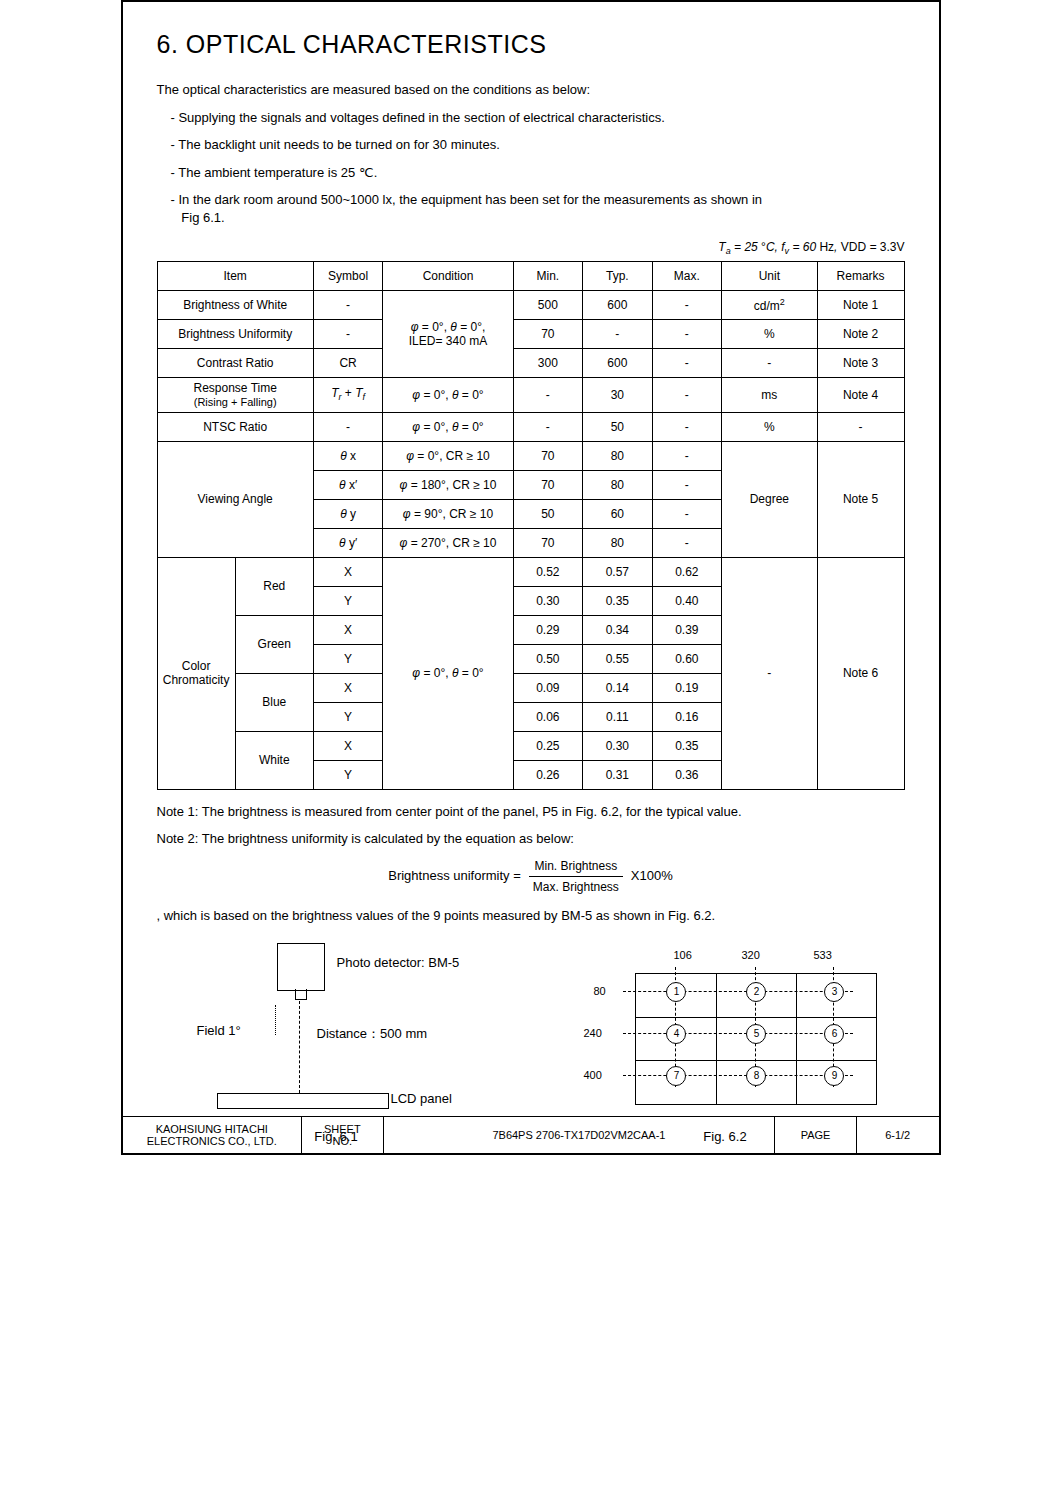6. OPTICAL CHARACTERISTICS
The optical characteristics are measured based on the conditions as below:
- Supplying the signals and voltages defined in the section of electrical characteristics.
- The backlight unit needs to be turned on for 30 minutes.
- The ambient temperature is 25 ℃.
- In the dark room around 500~1000 lx, the equipment has been set for the measurements as shown in
Fig 6.1.
Ta = 25 °C, fv = 60 Hz, VDD = 3.3V
| Item | Symbol | Condition | Min. | Typ. | Max. | Unit | Remarks |
| --- | --- | --- | --- | --- | --- | --- | --- |
| Brightness of White | - | φ = 0 ° , θ = 0 ° , ILED= 340 mA | 500 | 600 | - | cd/m 2 | Note 1 |
| Brightness Uniformity | - | 70 | - | - | % | Note 2 |
| Contrast Ratio | CR | 300 | 600 | - | - | Note 3 |
| Response Time (Rising + Falling) | T r + T f | φ = 0 ° , θ = 0 ° | - | 30 | - | ms | Note 4 |
| NTSC Ratio | - | φ = 0 ° , θ = 0 ° | - | 50 | - | % | - |
| Viewing Angle | θ x | φ = 0 ° , CR ≥ 10 | 70 | 80 | - | Degree | Note 5 |
| θ x′ | φ = 180 ° , CR ≥ 10 | 70 | 80 | - |
| θ y | φ = 90 ° , CR ≥ 10 | 50 | 60 | - |
| θ y′ | φ = 270 ° , CR ≥ 10 | 70 | 80 | - |
| Color Chromaticity | Red | X | φ = 0 ° , θ = 0 ° | 0.52 | 0.57 | 0.62 | - | Note 6 |
| Y | 0.30 | 0.35 | 0.40 |
| Green | X | 0.29 | 0.34 | 0.39 |
| Y | 0.50 | 0.55 | 0.60 |
| Blue | X | 0.09 | 0.14 | 0.19 |
| Y | 0.06 | 0.11 | 0.16 |
| White | X | 0.25 | 0.30 | 0.35 |
| Y | 0.26 | 0.31 | 0.36 |
Note 1: The brightness is measured from center point of the panel, P5 in Fig. 6.2, for the typical value.
Note 2: The brightness uniformity is calculated by the equation as below:
Brightness uniformity = Min. Brightness Max. Brightness X100%
, which is based on the brightness values of the 9 points measured by BM-5 as shown in Fig. 6.2.
Photo detector: BM-5
Field 1°
Distance：500 mm
LCD panel
Fig. 6.1
106
320
533
80
240
400
1
2
3
4
5
6
7
8
9
Fig. 6.2
KAOHSIUNG HITACHI
ELECTRONICS CO., LTD.
SHEET
NO.
7B64PS 2706-TX17D02VM2CAA-1
PAGE
6-1/2